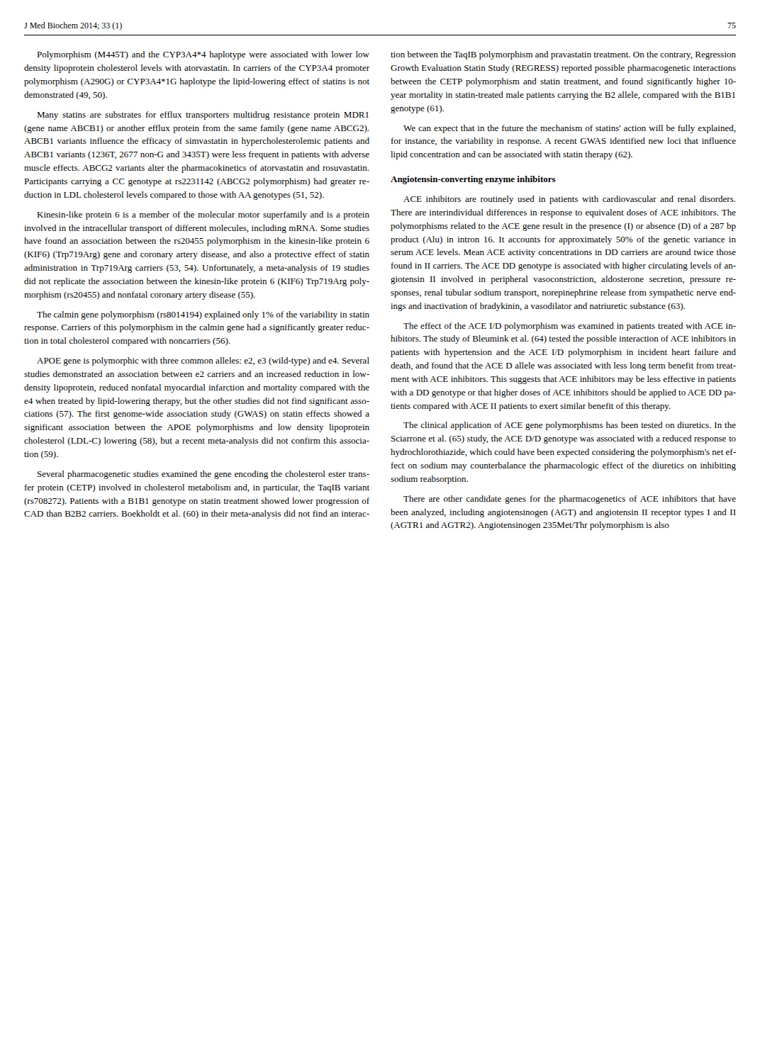J Med Biochem 2014; 33 (1) 75
Polymorphism (M445T) and the CYP3A4*4 haplotype were associated with lower low density lipoprotein cholesterol levels with atorvastatin. In carriers of the CYP3A4 promoter polymorphism (A290G) or CYP3A4*1G haplotype the lipid-lowering effect of statins is not demonstrated (49, 50).
Many statins are substrates for efflux transporters multidrug resistance protein MDR1 (gene name ABCB1) or another efflux protein from the same family (gene name ABCG2). ABCB1 variants influence the efficacy of simvastatin in hypercholesterolemic patients and ABCB1 variants (1236T, 2677 non-G and 3435T) were less frequent in patients with adverse muscle effects. ABCG2 variants alter the pharmacokinetics of atorvastatin and rosuvastatin. Participants carrying a CC genotype at rs2231142 (ABCG2 polymorphism) had greater reduction in LDL cholesterol levels compared to those with AA genotypes (51, 52).
Kinesin-like protein 6 is a member of the molecular motor superfamily and is a protein involved in the intracellular transport of different molecules, including mRNA. Some studies have found an association between the rs20455 polymorphism in the kinesin-like protein 6 (KIF6) (Trp719Arg) gene and coronary artery disease, and also a protective effect of statin administration in Trp719Arg carriers (53, 54). Unfortunately, a meta-analysis of 19 studies did not replicate the association between the kinesin-like protein 6 (KIF6) Trp719Arg polymorphism (rs20455) and nonfatal coronary artery disease (55).
The calmin gene polymorphism (rs8014194) explained only 1% of the variability in statin response. Carriers of this polymorphism in the calmin gene had a significantly greater reduction in total cholesterol compared with noncarriers (56).
APOE gene is polymorphic with three common alleles: e2, e3 (wild-type) and e4. Several studies demonstrated an association between e2 carriers and an increased reduction in low-density lipoprotein, reduced nonfatal myocardial infarction and mortality compared with the e4 when treated by lipid-lowering therapy, but the other studies did not find significant associations (57). The first genome-wide association study (GWAS) on statin effects showed a significant association between the APOE polymorphisms and low density lipoprotein cholesterol (LDL-C) lowering (58), but a recent meta-analysis did not confirm this association (59).
Several pharmacogenetic studies examined the gene encoding the cholesterol ester transfer protein (CETP) involved in cholesterol metabolism and, in particular, the TaqIB variant (rs708272). Patients with a B1B1 genotype on statin treatment showed lower progression of CAD than B2B2 carriers. Boekholdt et al. (60) in their meta-analysis did not find an interaction between the TaqIB polymorphism and pravastatin treatment. On the contrary, Regression Growth Evaluation Statin Study (REGRESS) reported possible pharmacogenetic interactions between the CETP polymorphism and statin treatment, and found significantly higher 10-year mortality in statin-treated male patients carrying the B2 allele, compared with the B1B1 genotype (61).
We can expect that in the future the mechanism of statins' action will be fully explained, for instance, the variability in response. A recent GWAS identified new loci that influence lipid concentration and can be associated with statin therapy (62).
Angiotensin-converting enzyme inhibitors
ACE inhibitors are routinely used in patients with cardiovascular and renal disorders. There are interindividual differences in response to equivalent doses of ACE inhibitors. The polymorphisms related to the ACE gene result in the presence (I) or absence (D) of a 287 bp product (Alu) in intron 16. It accounts for approximately 50% of the genetic variance in serum ACE levels. Mean ACE activity concentrations in DD carriers are around twice those found in II carriers. The ACE DD genotype is associated with higher circulating levels of angiotensin II involved in peripheral vasoconstriction, aldosterone secretion, pressure responses, renal tubular sodium transport, norepinephrine release from sympathetic nerve endings and inactivation of bradykinin, a vasodilator and natriuretic substance (63).
The effect of the ACE I/D polymorphism was examined in patients treated with ACE inhibitors. The study of Bleumink et al. (64) tested the possible interaction of ACE inhibitors in patients with hypertension and the ACE I/D polymorphism in incident heart failure and death, and found that the ACE D allele was associated with less long term benefit from treatment with ACE inhibitors. This suggests that ACE inhibitors may be less effective in patients with a DD genotype or that higher doses of ACE inhibitors should be applied to ACE DD patients compared with ACE II patients to exert similar benefit of this therapy.
The clinical application of ACE gene polymorphisms has been tested on diuretics. In the Sciarrone et al. (65) study, the ACE D/D genotype was associated with a reduced response to hydrochlorothiazide, which could have been expected considering the polymorphism's net effect on sodium may counterbalance the pharmacologic effect of the diuretics on inhibiting sodium reabsorption.
There are other candidate genes for the pharmacogenetics of ACE inhibitors that have been analyzed, including angiotensinogen (AGT) and angiotensin II receptor types I and II (AGTR1 and AGTR2). Angiotensinogen 235Met/Thr polymorphism is also